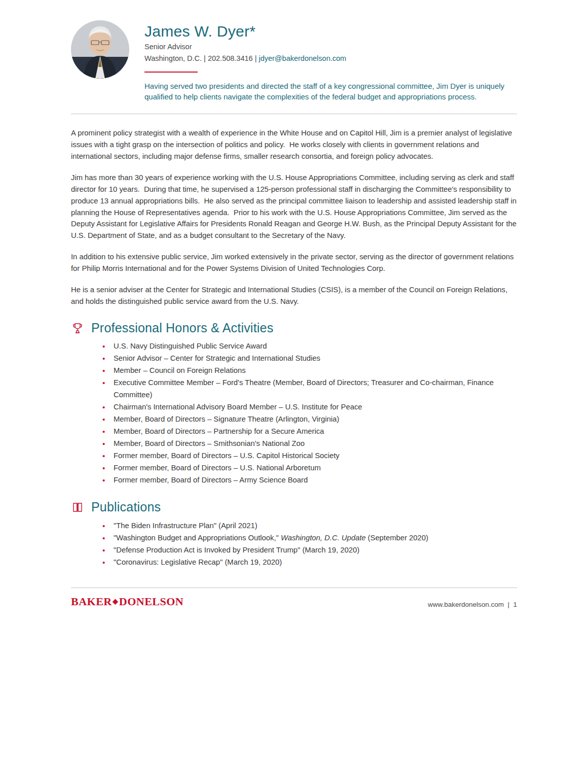James W. Dyer*
Senior Advisor
Washington, D.C. | 202.508.3416 | jdyer@bakerdonelson.com
Having served two presidents and directed the staff of a key congressional committee, Jim Dyer is uniquely qualified to help clients navigate the complexities of the federal budget and appropriations process.
A prominent policy strategist with a wealth of experience in the White House and on Capitol Hill, Jim is a premier analyst of legislative issues with a tight grasp on the intersection of politics and policy. He works closely with clients in government relations and international sectors, including major defense firms, smaller research consortia, and foreign policy advocates.
Jim has more than 30 years of experience working with the U.S. House Appropriations Committee, including serving as clerk and staff director for 10 years. During that time, he supervised a 125-person professional staff in discharging the Committee's responsibility to produce 13 annual appropriations bills. He also served as the principal committee liaison to leadership and assisted leadership staff in planning the House of Representatives agenda. Prior to his work with the U.S. House Appropriations Committee, Jim served as the Deputy Assistant for Legislative Affairs for Presidents Ronald Reagan and George H.W. Bush, as the Principal Deputy Assistant for the U.S. Department of State, and as a budget consultant to the Secretary of the Navy.
In addition to his extensive public service, Jim worked extensively in the private sector, serving as the director of government relations for Philip Morris International and for the Power Systems Division of United Technologies Corp.
He is a senior adviser at the Center for Strategic and International Studies (CSIS), is a member of the Council on Foreign Relations, and holds the distinguished public service award from the U.S. Navy.
Professional Honors & Activities
U.S. Navy Distinguished Public Service Award
Senior Advisor – Center for Strategic and International Studies
Member – Council on Foreign Relations
Executive Committee Member – Ford's Theatre (Member, Board of Directors; Treasurer and Co-chairman, Finance Committee)
Chairman's International Advisory Board Member – U.S. Institute for Peace
Member, Board of Directors – Signature Theatre (Arlington, Virginia)
Member, Board of Directors – Partnership for a Secure America
Member, Board of Directors – Smithsonian's National Zoo
Former member, Board of Directors – U.S. Capitol Historical Society
Former member, Board of Directors – U.S. National Arboretum
Former member, Board of Directors – Army Science Board
Publications
"The Biden Infrastructure Plan" (April 2021)
"Washington Budget and Appropriations Outlook," Washington, D.C. Update (September 2020)
"Defense Production Act is Invoked by President Trump" (March 19, 2020)
"Coronavirus: Legislative Recap" (March 19, 2020)
BAKER◆DONELSON
www.bakerdonelson.com | 1